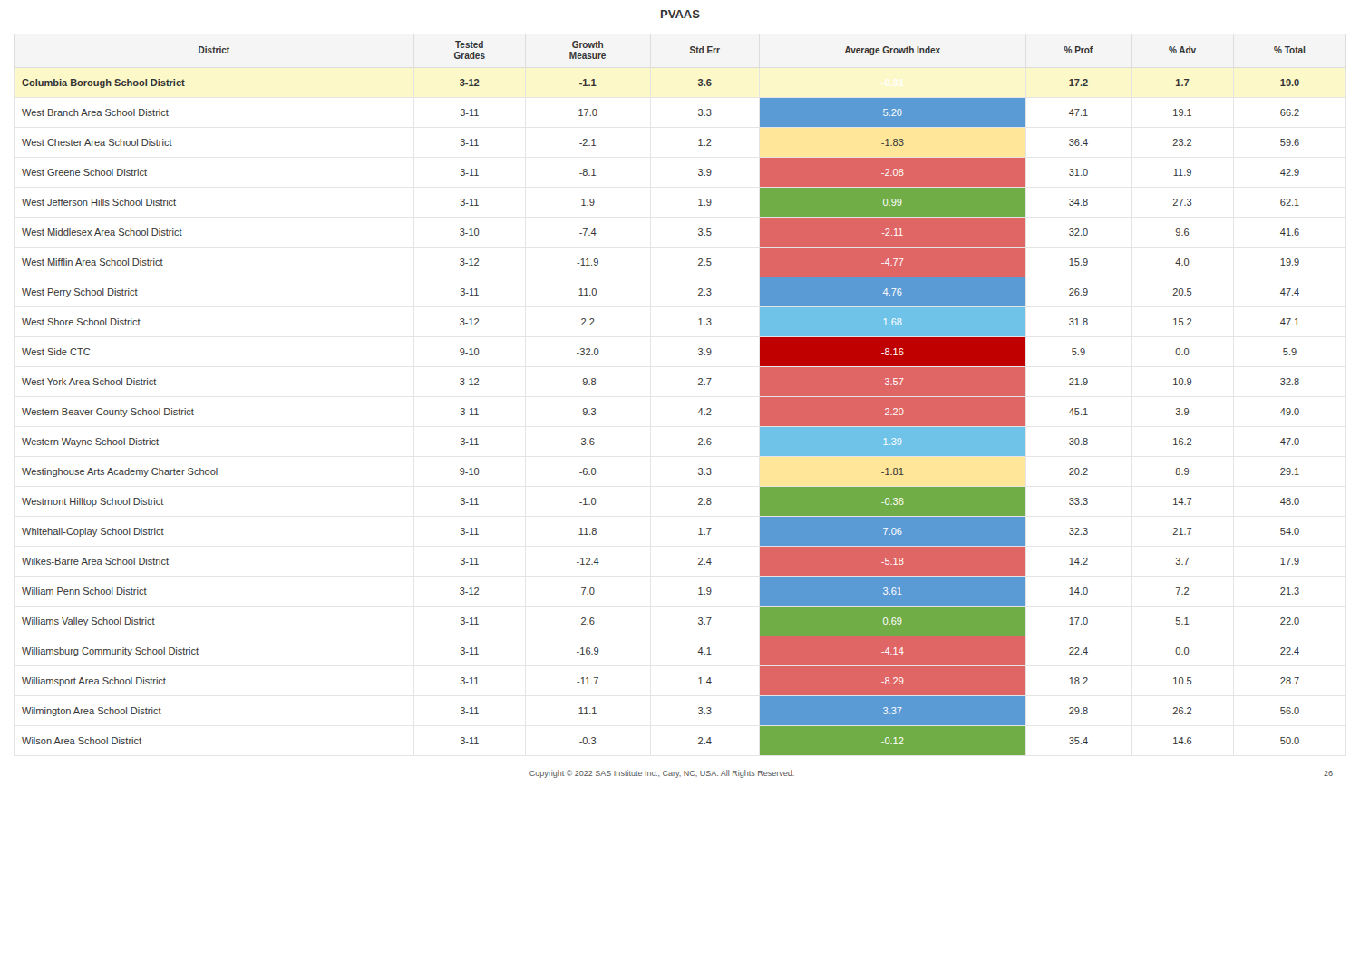PVAAS
| District | Tested Grades | Growth Measure | Std Err | Average Growth Index | % Prof | % Adv | % Total |
| --- | --- | --- | --- | --- | --- | --- | --- |
| Columbia Borough School District | 3-12 | -1.1 | 3.6 | -0.31 | 17.2 | 1.7 | 19.0 |
| West Branch Area School District | 3-11 | 17.0 | 3.3 | 5.20 | 47.1 | 19.1 | 66.2 |
| West Chester Area School District | 3-11 | -2.1 | 1.2 | -1.83 | 36.4 | 23.2 | 59.6 |
| West Greene School District | 3-11 | -8.1 | 3.9 | -2.08 | 31.0 | 11.9 | 42.9 |
| West Jefferson Hills School District | 3-11 | 1.9 | 1.9 | 0.99 | 34.8 | 27.3 | 62.1 |
| West Middlesex Area School District | 3-10 | -7.4 | 3.5 | -2.11 | 32.0 | 9.6 | 41.6 |
| West Mifflin Area School District | 3-12 | -11.9 | 2.5 | -4.77 | 15.9 | 4.0 | 19.9 |
| West Perry School District | 3-11 | 11.0 | 2.3 | 4.76 | 26.9 | 20.5 | 47.4 |
| West Shore School District | 3-12 | 2.2 | 1.3 | 1.68 | 31.8 | 15.2 | 47.1 |
| West Side CTC | 9-10 | -32.0 | 3.9 | -8.16 | 5.9 | 0.0 | 5.9 |
| West York Area School District | 3-12 | -9.8 | 2.7 | -3.57 | 21.9 | 10.9 | 32.8 |
| Western Beaver County School District | 3-11 | -9.3 | 4.2 | -2.20 | 45.1 | 3.9 | 49.0 |
| Western Wayne School District | 3-11 | 3.6 | 2.6 | 1.39 | 30.8 | 16.2 | 47.0 |
| Westinghouse Arts Academy Charter School | 9-10 | -6.0 | 3.3 | -1.81 | 20.2 | 8.9 | 29.1 |
| Westmont Hilltop School District | 3-11 | -1.0 | 2.8 | -0.36 | 33.3 | 14.7 | 48.0 |
| Whitehall-Coplay School District | 3-11 | 11.8 | 1.7 | 7.06 | 32.3 | 21.7 | 54.0 |
| Wilkes-Barre Area School District | 3-11 | -12.4 | 2.4 | -5.18 | 14.2 | 3.7 | 17.9 |
| William Penn School District | 3-12 | 7.0 | 1.9 | 3.61 | 14.0 | 7.2 | 21.3 |
| Williams Valley School District | 3-11 | 2.6 | 3.7 | 0.69 | 17.0 | 5.1 | 22.0 |
| Williamsburg Community School District | 3-11 | -16.9 | 4.1 | -4.14 | 22.4 | 0.0 | 22.4 |
| Williamsport Area School District | 3-11 | -11.7 | 1.4 | -8.29 | 18.2 | 10.5 | 28.7 |
| Wilmington Area School District | 3-11 | 11.1 | 3.3 | 3.37 | 29.8 | 26.2 | 56.0 |
| Wilson Area School District | 3-11 | -0.3 | 2.4 | -0.12 | 35.4 | 14.6 | 50.0 |
Copyright © 2022 SAS Institute Inc., Cary, NC, USA. All Rights Reserved. 26